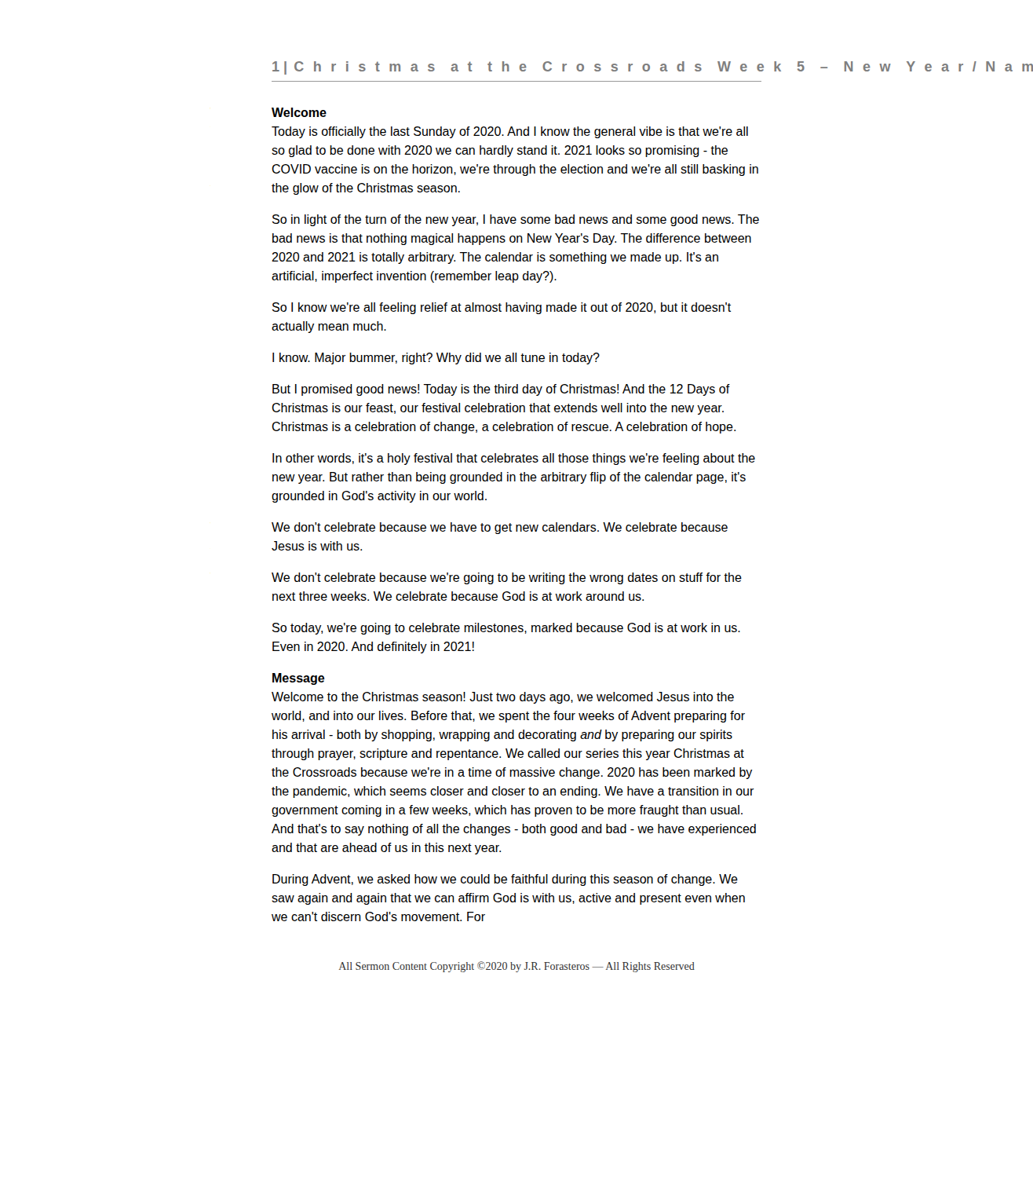1 | C h r i s t m a s a t t h e C r o s s r o a d s W e e k 5 – N e w Y e a r / N a m e
Welcome
Today is officially the last Sunday of 2020. And I know the general vibe is that we're all so glad to be done with 2020 we can hardly stand it. 2021 looks so promising - the COVID vaccine is on the horizon, we're through the election and we're all still basking in the glow of the Christmas season.
So in light of the turn of the new year, I have some bad news and some good news. The bad news is that nothing magical happens on New Year's Day. The difference between 2020 and 2021 is totally arbitrary. The calendar is something we made up. It's an artificial, imperfect invention (remember leap day?).
So I know we're all feeling relief at almost having made it out of 2020, but it doesn't actually mean much.
I know. Major bummer, right? Why did we all tune in today?
But I promised good news! Today is the third day of Christmas! And the 12 Days of Christmas is our feast, our festival celebration that extends well into the new year. Christmas is a celebration of change, a celebration of rescue. A celebration of hope.
In other words, it's a holy festival that celebrates all those things we're feeling about the new year. But rather than being grounded in the arbitrary flip of the calendar page, it's grounded in God's activity in our world.
We don't celebrate because we have to get new calendars. We celebrate because Jesus is with us.
We don't celebrate because we're going to be writing the wrong dates on stuff for the next three weeks. We celebrate because God is at work around us.
So today, we're going to celebrate milestones, marked because God is at work in us. Even in 2020. And definitely in 2021!
Message
Welcome to the Christmas season! Just two days ago, we welcomed Jesus into the world, and into our lives. Before that, we spent the four weeks of Advent preparing for his arrival - both by shopping, wrapping and decorating and by preparing our spirits through prayer, scripture and repentance. We called our series this year Christmas at the Crossroads because we're in a time of massive change. 2020 has been marked by the pandemic, which seems closer and closer to an ending. We have a transition in our government coming in a few weeks, which has proven to be more fraught than usual. And that's to say nothing of all the changes - both good and bad - we have experienced and that are ahead of us in this next year.
During Advent, we asked how we could be faithful during this season of change. We saw again and again that we can affirm God is with us, active and present even when we can't discern God's movement. For
All Sermon Content Copyright ©2020 by J.R. Forasteros — All Rights Reserved